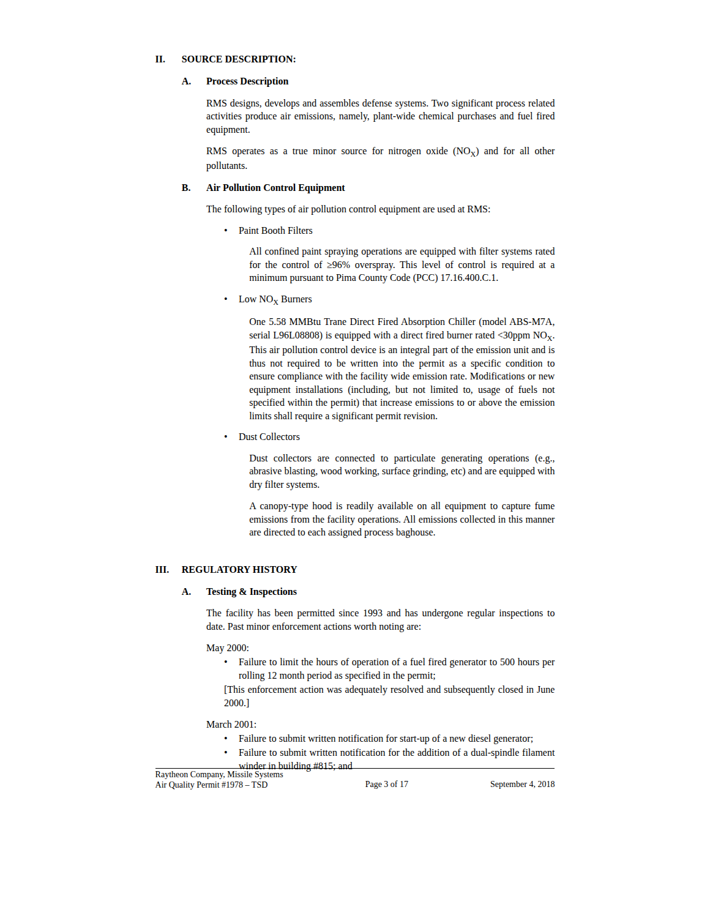II.
SOURCE DESCRIPTION:
A.
Process Description
RMS designs, develops and assembles defense systems. Two significant process related activities produce air emissions, namely, plant-wide chemical purchases and fuel fired equipment.
RMS operates as a true minor source for nitrogen oxide (NOX) and for all other pollutants.
B.
Air Pollution Control Equipment
The following types of air pollution control equipment are used at RMS:
Paint Booth Filters
All confined paint spraying operations are equipped with filter systems rated for the control of ≥96% overspray. This level of control is required at a minimum pursuant to Pima County Code (PCC) 17.16.400.C.1.
Low NOX Burners
One 5.58 MMBtu Trane Direct Fired Absorption Chiller (model ABS-M7A, serial L96L08808) is equipped with a direct fired burner rated <30ppm NOX. This air pollution control device is an integral part of the emission unit and is thus not required to be written into the permit as a specific condition to ensure compliance with the facility wide emission rate. Modifications or new equipment installations (including, but not limited to, usage of fuels not specified within the permit) that increase emissions to or above the emission limits shall require a significant permit revision.
Dust Collectors
Dust collectors are connected to particulate generating operations (e.g., abrasive blasting, wood working, surface grinding, etc) and are equipped with dry filter systems.
A canopy-type hood is readily available on all equipment to capture fume emissions from the facility operations. All emissions collected in this manner are directed to each assigned process baghouse.
III.
REGULATORY HISTORY
A.
Testing & Inspections
The facility has been permitted since 1993 and has undergone regular inspections to date. Past minor enforcement actions worth noting are:
May 2000:
Failure to limit the hours of operation of a fuel fired generator to 500 hours per rolling 12 month period as specified in the permit;
[This enforcement action was adequately resolved and subsequently closed in June 2000.]
March 2001:
Failure to submit written notification for start-up of a new diesel generator;
Failure to submit written notification for the addition of a dual-spindle filament winder in building #815; and
Raytheon Company, Missile Systems
Air Quality Permit #1978 – TSD
Page 3 of 17
September 4, 2018